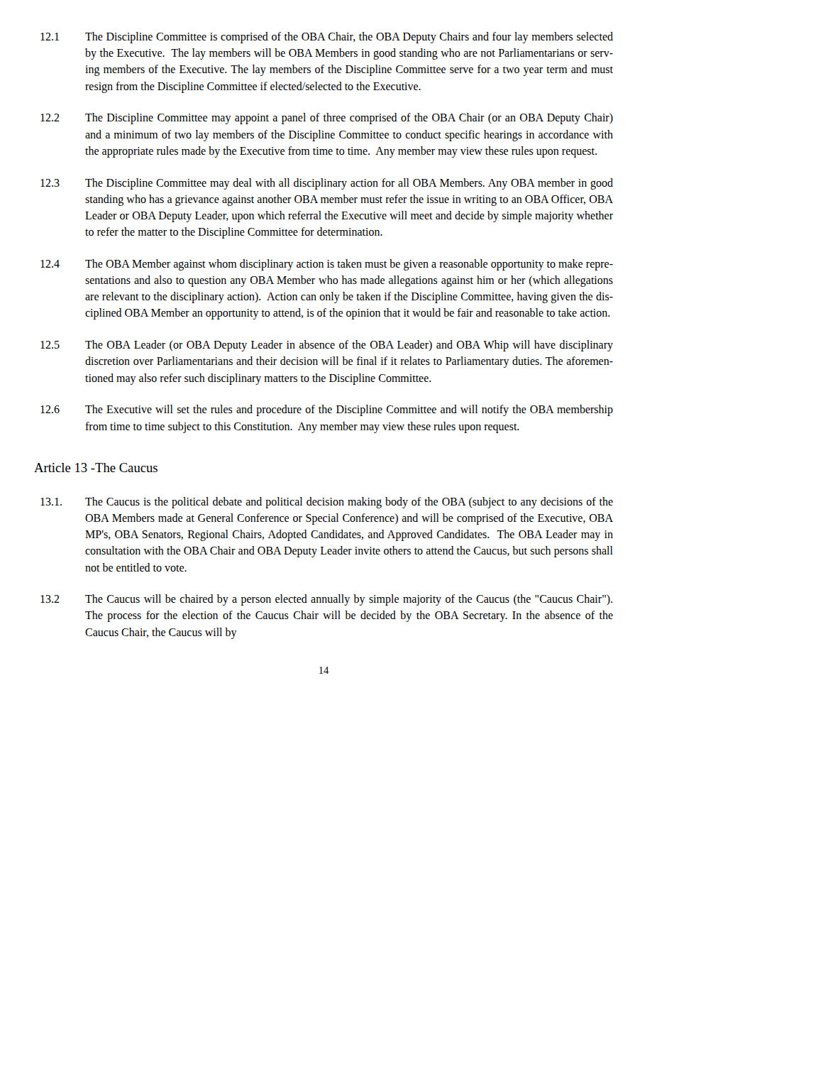12.1
The Discipline Committee is comprised of the OBA Chair, the OBA Deputy Chairs and four lay members selected by the Executive. The lay members will be OBA Members in good standing who are not Parliamentarians or serving members of the Executive. The lay members of the Discipline Committee serve for a two year term and must resign from the Discipline Committee if elected/selected to the Executive.
12.2
The Discipline Committee may appoint a panel of three comprised of the OBA Chair (or an OBA Deputy Chair) and a minimum of two lay members of the Discipline Committee to conduct specific hearings in accordance with the appropriate rules made by the Executive from time to time. Any member may view these rules upon request.
12.3
The Discipline Committee may deal with all disciplinary action for all OBA Members. Any OBA member in good standing who has a grievance against another OBA member must refer the issue in writing to an OBA Officer, OBA Leader or OBA Deputy Leader, upon which referral the Executive will meet and decide by simple majority whether to refer the matter to the Discipline Committee for determination.
12.4
The OBA Member against whom disciplinary action is taken must be given a reasonable opportunity to make representations and also to question any OBA Member who has made allegations against him or her (which allegations are relevant to the disciplinary action). Action can only be taken if the Discipline Committee, having given the disciplined OBA Member an opportunity to attend, is of the opinion that it would be fair and reasonable to take action.
12.5
The OBA Leader (or OBA Deputy Leader in absence of the OBA Leader) and OBA Whip will have disciplinary discretion over Parliamentarians and their decision will be final if it relates to Parliamentary duties. The aforementioned may also refer such disciplinary matters to the Discipline Committee.
12.6
The Executive will set the rules and procedure of the Discipline Committee and will notify the OBA membership from time to time subject to this Constitution. Any member may view these rules upon request.
Article 13 -The Caucus
13.1.
The Caucus is the political debate and political decision making body of the OBA (subject to any decisions of the OBA Members made at General Conference or Special Conference) and will be comprised of the Executive, OBA MP's, OBA Senators, Regional Chairs, Adopted Candidates, and Approved Candidates. The OBA Leader may in consultation with the OBA Chair and OBA Deputy Leader invite others to attend the Caucus, but such persons shall not be entitled to vote.
13.2
The Caucus will be chaired by a person elected annually by simple majority of the Caucus (the "Caucus Chair"). The process for the election of the Caucus Chair will be decided by the OBA Secretary. In the absence of the Caucus Chair, the Caucus will by
14